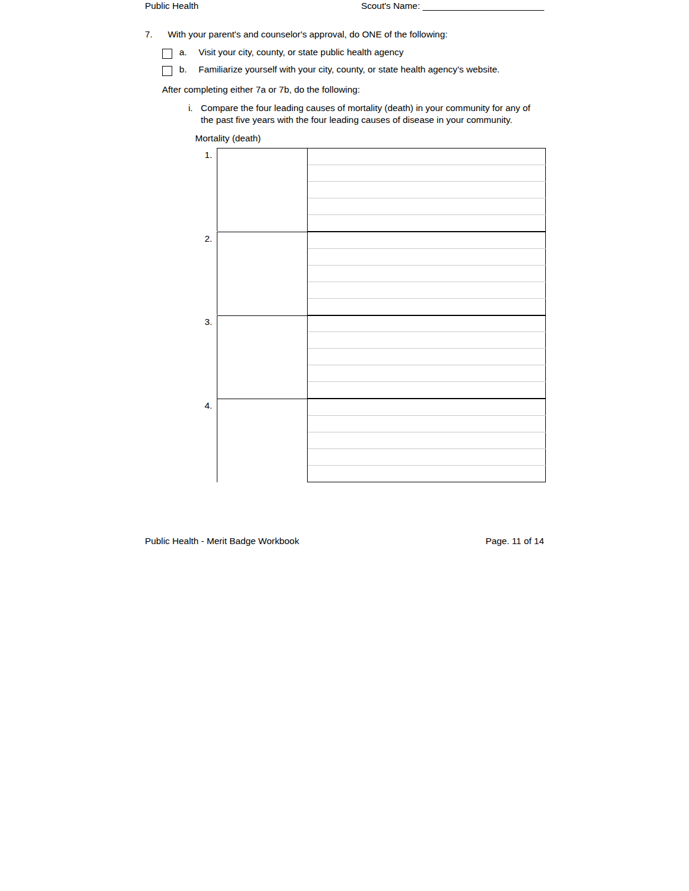Public Health
Scout's Name: ________________________
7.
With your parent's and counselor's approval, do ONE of the following:
a.
Visit your city, county, or state public health agency
b.
Familiarize yourself with your city, county, or state health agency’s website.
After completing either 7a or 7b, do the following:
i.
Compare the four leading causes of mortality (death) in your community for any of the past five years with the four leading causes of disease in your community.
Mortality (death)
1.
2.
3.
4.
Public Health - Merit Badge Workbook
Page. 11 of 14